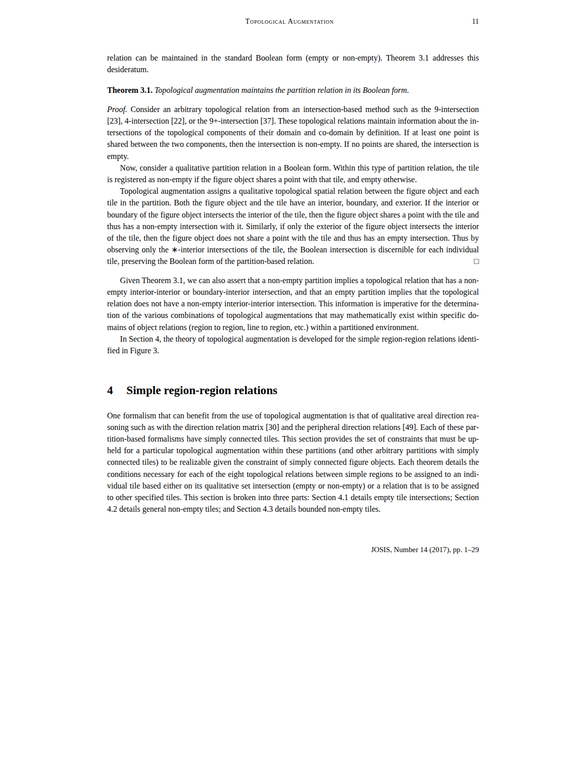Topological Augmentation 11
relation can be maintained in the standard Boolean form (empty or non-empty). Theorem 3.1 addresses this desideratum.
Theorem 3.1. Topological augmentation maintains the partition relation in its Boolean form.
Proof. Consider an arbitrary topological relation from an intersection-based method such as the 9-intersection [23], 4-intersection [22], or the 9+-intersection [37]. These topological relations maintain information about the intersections of the topological components of their domain and co-domain by definition. If at least one point is shared between the two components, then the intersection is non-empty. If no points are shared, the intersection is empty.
Now, consider a qualitative partition relation in a Boolean form. Within this type of partition relation, the tile is registered as non-empty if the figure object shares a point with that tile, and empty otherwise.
Topological augmentation assigns a qualitative topological spatial relation between the figure object and each tile in the partition. Both the figure object and the tile have an interior, boundary, and exterior. If the interior or boundary of the figure object intersects the interior of the tile, then the figure object shares a point with the tile and thus has a non-empty intersection with it. Similarly, if only the exterior of the figure object intersects the interior of the tile, then the figure object does not share a point with the tile and thus has an empty intersection. Thus by observing only the ∗-interior intersections of the tile, the Boolean intersection is discernible for each individual tile, preserving the Boolean form of the partition-based relation. □
Given Theorem 3.1, we can also assert that a non-empty partition implies a topological relation that has a non-empty interior-interior or boundary-interior intersection, and that an empty partition implies that the topological relation does not have a non-empty interior-interior intersection. This information is imperative for the determination of the various combinations of topological augmentations that may mathematically exist within specific domains of object relations (region to region, line to region, etc.) within a partitioned environment.
In Section 4, the theory of topological augmentation is developed for the simple region-region relations identified in Figure 3.
4 Simple region-region relations
One formalism that can benefit from the use of topological augmentation is that of qualitative areal direction reasoning such as with the direction relation matrix [30] and the peripheral direction relations [49]. Each of these partition-based formalisms have simply connected tiles. This section provides the set of constraints that must be upheld for a particular topological augmentation within these partitions (and other arbitrary partitions with simply connected tiles) to be realizable given the constraint of simply connected figure objects. Each theorem details the conditions necessary for each of the eight topological relations between simple regions to be assigned to an individual tile based either on its qualitative set intersection (empty or non-empty) or a relation that is to be assigned to other specified tiles. This section is broken into three parts: Section 4.1 details empty tile intersections; Section 4.2 details general non-empty tiles; and Section 4.3 details bounded non-empty tiles.
JOSIS, Number 14 (2017), pp. 1–29